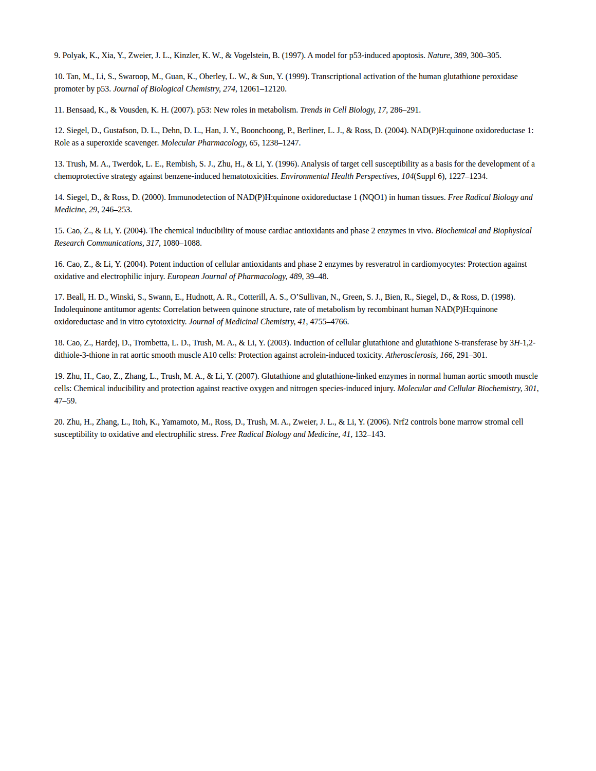9. Polyak, K., Xia, Y., Zweier, J. L., Kinzler, K. W., & Vogelstein, B. (1997). A model for p53-induced apoptosis. Nature, 389, 300–305.
10. Tan, M., Li, S., Swaroop, M., Guan, K., Oberley, L. W., & Sun, Y. (1999). Transcriptional activation of the human glutathione peroxidase promoter by p53. Journal of Biological Chemistry, 274, 12061–12120.
11. Bensaad, K., & Vousden, K. H. (2007). p53: New roles in metabolism. Trends in Cell Biology, 17, 286–291.
12. Siegel, D., Gustafson, D. L., Dehn, D. L., Han, J. Y., Boonchoong, P., Berliner, L. J., & Ross, D. (2004). NAD(P)H:quinone oxidoreductase 1: Role as a superoxide scavenger. Molecular Pharmacology, 65, 1238–1247.
13. Trush, M. A., Twerdok, L. E., Rembish, S. J., Zhu, H., & Li, Y. (1996). Analysis of target cell susceptibility as a basis for the development of a chemoprotective strategy against benzene-induced hematotoxicities. Environmental Health Perspectives, 104(Suppl 6), 1227–1234.
14. Siegel, D., & Ross, D. (2000). Immunodetection of NAD(P)H:quinone oxidoreductase 1 (NQO1) in human tissues. Free Radical Biology and Medicine, 29, 246–253.
15. Cao, Z., & Li, Y. (2004). The chemical inducibility of mouse cardiac antioxidants and phase 2 enzymes in vivo. Biochemical and Biophysical Research Communications, 317, 1080–1088.
16. Cao, Z., & Li, Y. (2004). Potent induction of cellular antioxidants and phase 2 enzymes by resveratrol in cardiomyocytes: Protection against oxidative and electrophilic injury. European Journal of Pharmacology, 489, 39–48.
17. Beall, H. D., Winski, S., Swann, E., Hudnott, A. R., Cotterill, A. S., O’Sullivan, N., Green, S. J., Bien, R., Siegel, D., & Ross, D. (1998). Indolequinone antitumor agents: Correlation between quinone structure, rate of metabolism by recombinant human NAD(P)H:quinone oxidoreductase and in vitro cytotoxicity. Journal of Medicinal Chemistry, 41, 4755–4766.
18. Cao, Z., Hardej, D., Trombetta, L. D., Trush, M. A., & Li, Y. (2003). Induction of cellular glutathione and glutathione S-transferase by 3H-1,2-dithiole-3-thione in rat aortic smooth muscle A10 cells: Protection against acrolein-induced toxicity. Atherosclerosis, 166, 291–301.
19. Zhu, H., Cao, Z., Zhang, L., Trush, M. A., & Li, Y. (2007). Glutathione and glutathione-linked enzymes in normal human aortic smooth muscle cells: Chemical inducibility and protection against reactive oxygen and nitrogen species-induced injury. Molecular and Cellular Biochemistry, 301, 47–59.
20. Zhu, H., Zhang, L., Itoh, K., Yamamoto, M., Ross, D., Trush, M. A., Zweier, J. L., & Li, Y. (2006). Nrf2 controls bone marrow stromal cell susceptibility to oxidative and electrophilic stress. Free Radical Biology and Medicine, 41, 132–143.